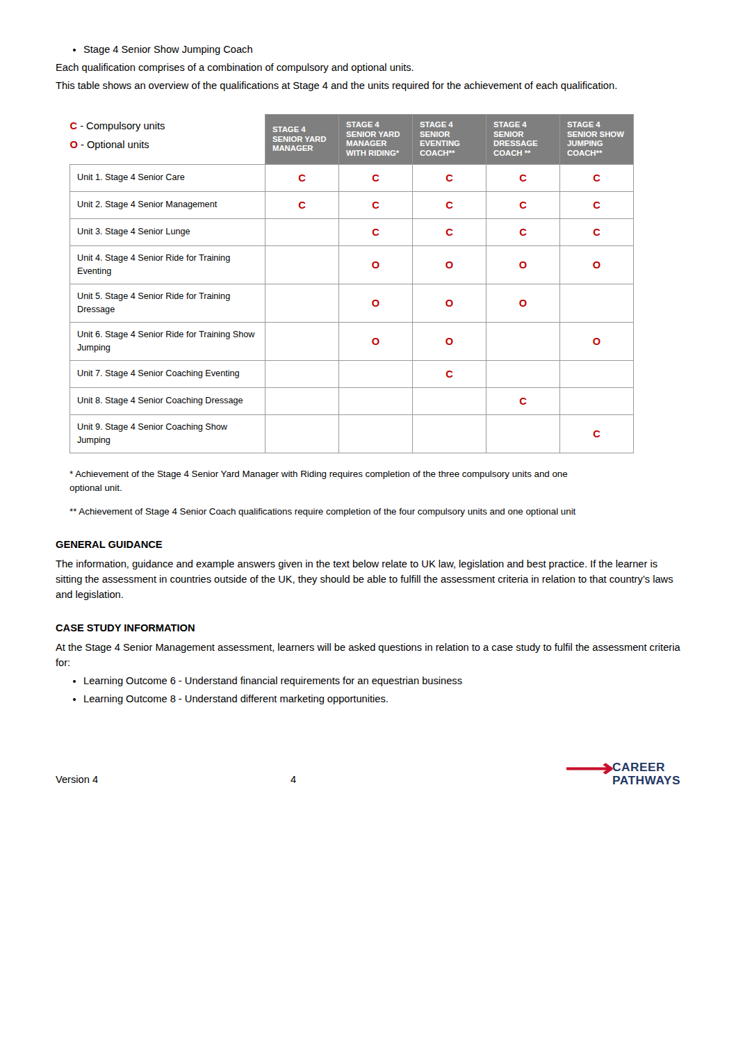Stage 4 Senior Show Jumping Coach
Each qualification comprises of a combination of compulsory and optional units.
This table shows an overview of the qualifications at Stage 4 and the units required for the achievement of each qualification.
| C - Compulsory units O - Optional units | Stage 4 Senior Yard Manager | Stage 4 Senior Yard Manager with Riding* | Stage 4 Senior Eventing Coach** | Stage 4 Senior Dressage Coach ** | Stage 4 Senior Show Jumping Coach** |
| --- | --- | --- | --- | --- | --- |
| Unit 1. Stage 4 Senior Care | C | C | C | C | C |
| Unit 2. Stage 4 Senior Management | C | C | C | C | C |
| Unit 3. Stage 4 Senior Lunge | | C | C | C | C |
| Unit 4. Stage 4 Senior Ride for Training Eventing | | O | O | O | O |
| Unit 5. Stage 4 Senior Ride for Training Dressage | | O | O | O | |
| Unit 6. Stage 4 Senior Ride for Training Show Jumping | | O | O | | O |
| Unit 7. Stage 4 Senior Coaching Eventing | | | C | | |
| Unit 8. Stage 4 Senior Coaching Dressage | | | | C | |
| Unit 9. Stage 4 Senior Coaching Show Jumping | | | | | C |
* Achievement of the Stage 4 Senior Yard Manager with Riding requires completion of the three compulsory units and one optional unit.
** Achievement of Stage 4 Senior Coach qualifications require completion of the four compulsory units and one optional unit
GENERAL GUIDANCE
The information, guidance and example answers given in the text below relate to UK law, legislation and best practice. If the learner is sitting the assessment in countries outside of the UK, they should be able to fulfill the assessment criteria in relation to that country’s laws and legislation.
CASE STUDY INFORMATION
At the Stage 4 Senior Management assessment, learners will be asked questions in relation to a case study to fulfil the assessment criteria for:
Learning Outcome 6 - Understand financial requirements for an equestrian business
Learning Outcome 8 - Understand different marketing opportunities.
Version 4
4
⟶ CAREER PATHWAYS